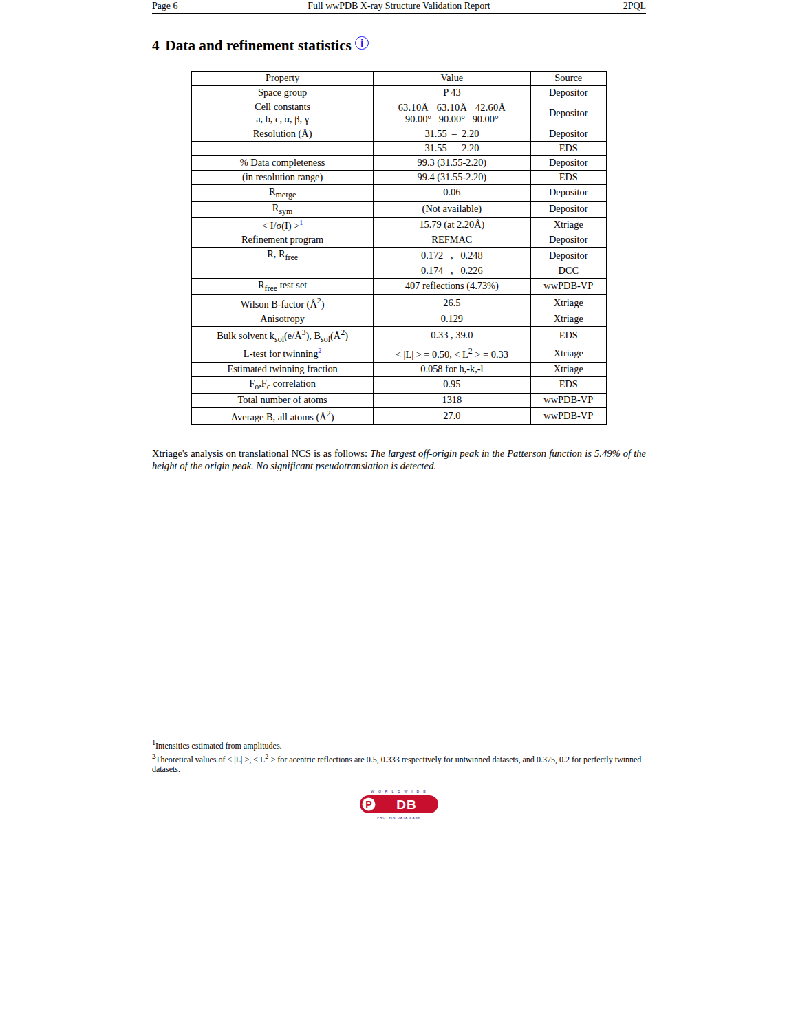Page 6
Full wwPDB X-ray Structure Validation Report
2PQL
4 Data and refinement statisticsi
| Property | Value | Source |
| --- | --- | --- |
| Space group | P 43 | Depositor |
| Cell constants a, b, c, α, β, γ | 63.10Å 63.10Å 42.60Å 90.00° 90.00° 90.00° | Depositor |
| Resolution (Å) | 31.55 – 2.20 | Depositor |
| | 31.55 – 2.20 | EDS |
| % Data completeness | 99.3 (31.55-2.20) | Depositor |
| (in resolution range) | 99.4 (31.55-2.20) | EDS |
| R merge | 0.06 | Depositor |
| R sym | (Not available) | Depositor |
| < I/σ(I) > 1 | 15.79 (at 2.20Å) | Xtriage |
| Refinement program | REFMAC | Depositor |
| R, R free | 0.172 , 0.248 | Depositor |
| | 0.174 , 0.226 | DCC |
| R free test set | 407 reflections (4.73%) | wwPDB-VP |
| Wilson B-factor (Å 2 ) | 26.5 | Xtriage |
| Anisotropy | 0.129 | Xtriage |
| Bulk solvent k sol (e/Å 3 ), B sol (Å 2 ) | 0.33 , 39.0 | EDS |
| L-test for twinning 2 | < /L/ > = 0.50, < L 2 > = 0.33 | Xtriage |
| Estimated twinning fraction | 0.058 for h,-k,-l | Xtriage |
| F o ,F c correlation | 0.95 | EDS |
| Total number of atoms | 1318 | wwPDB-VP |
| Average B, all atoms (Å 2 ) | 27.0 | wwPDB-VP |
Xtriage's analysis on translational NCS is as follows: The largest off-origin peak in the Patterson function is 5.49% of the height of the origin peak. No significant pseudotranslation is detected.
1Intensities estimated from amplitudes.
2Theoretical values of < |L| >, < L2 > for acentric reflections are 0.5, 0.333 respectively for untwinned datasets, and 0.375, 0.2 for perfectly twinned datasets.
W O R L D W I D E P DB PROTEIN DATA BANK